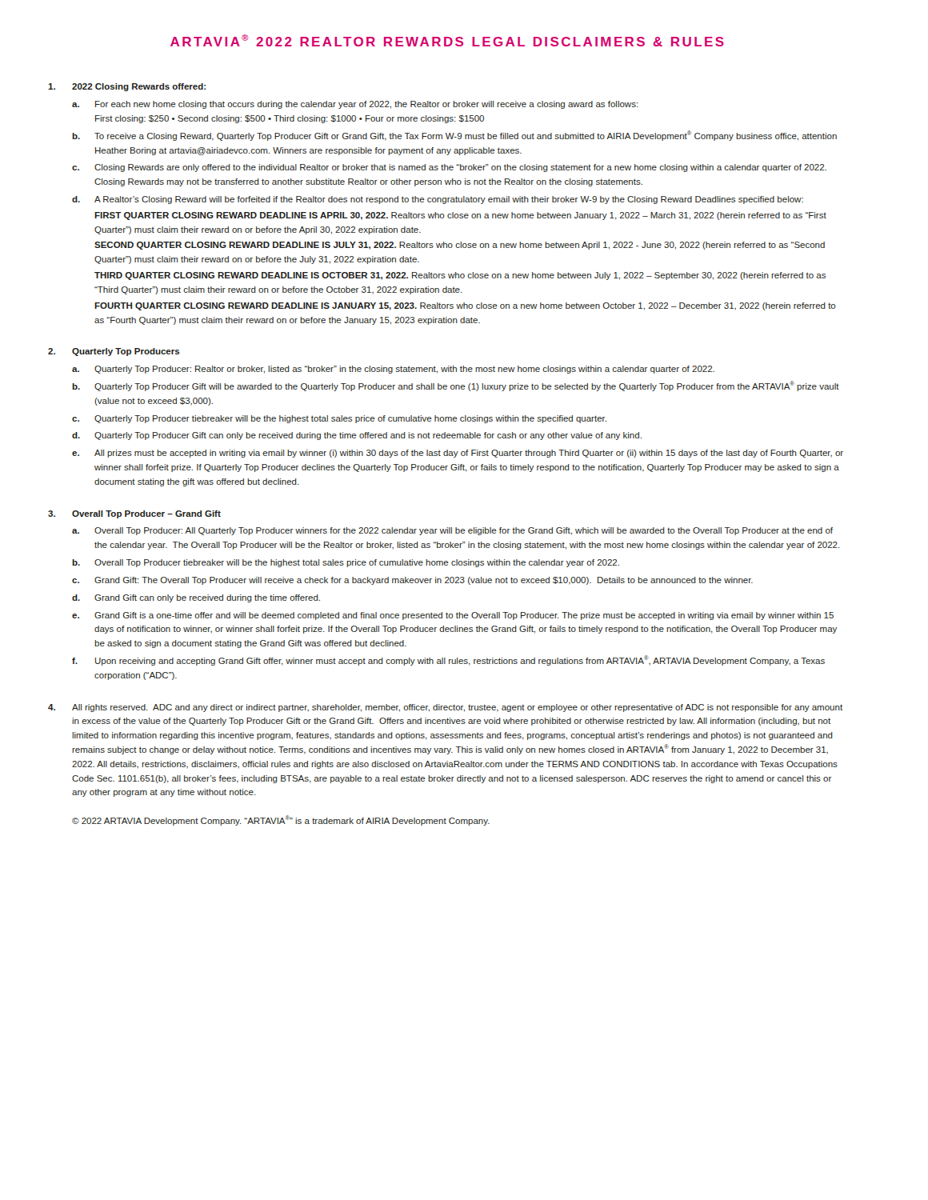ARTAVIA® 2022 Realtor Rewards Legal Disclaimers & Rules
2022 Closing Rewards offered:
For each new home closing that occurs during the calendar year of 2022, the Realtor or broker will receive a closing award as follows:
First closing: $250 • Second closing: $500 • Third closing: $1000 • Four or more closings: $1500
To receive a Closing Reward, Quarterly Top Producer Gift or Grand Gift, the Tax Form W-9 must be filled out and submitted to AIRIA Development® Company business office, attention Heather Boring at artavia@airiadevco.com. Winners are responsible for payment of any applicable taxes.
Closing Rewards are only offered to the individual Realtor or broker that is named as the “broker” on the closing statement for a new home closing within a calendar quarter of 2022. Closing Rewards may not be transferred to another substitute Realtor or other person who is not the Realtor on the closing statements.
A Realtor’s Closing Reward will be forfeited if the Realtor does not respond to the congratulatory email with their broker W-9 by the Closing Reward Deadlines specified below:
FIRST QUARTER CLOSING REWARD DEADLINE IS APRIL 30, 2022. Realtors who close on a new home between January 1, 2022 – March 31, 2022 (herein referred to as “First Quarter”) must claim their reward on or before the April 30, 2022 expiration date.
SECOND QUARTER CLOSING REWARD DEADLINE IS JULY 31, 2022. Realtors who close on a new home between April 1, 2022 - June 30, 2022 (herein referred to as “Second Quarter”) must claim their reward on or before the July 31, 2022 expiration date.
THIRD QUARTER CLOSING REWARD DEADLINE IS OCTOBER 31, 2022. Realtors who close on a new home between July 1, 2022 – September 30, 2022 (herein referred to as “Third Quarter”) must claim their reward on or before the October 31, 2022 expiration date.
FOURTH QUARTER CLOSING REWARD DEADLINE IS JANUARY 15, 2023. Realtors who close on a new home between October 1, 2022 – December 31, 2022 (herein referred to as “Fourth Quarter”) must claim their reward on or before the January 15, 2023 expiration date.
Quarterly Top Producers
Quarterly Top Producer: Realtor or broker, listed as “broker” in the closing statement, with the most new home closings within a calendar quarter of 2022.
Quarterly Top Producer Gift will be awarded to the Quarterly Top Producer and shall be one (1) luxury prize to be selected by the Quarterly Top Producer from the ARTAVIA® prize vault (value not to exceed $3,000).
Quarterly Top Producer tiebreaker will be the highest total sales price of cumulative home closings within the specified quarter.
Quarterly Top Producer Gift can only be received during the time offered and is not redeemable for cash or any other value of any kind.
All prizes must be accepted in writing via email by winner (i) within 30 days of the last day of First Quarter through Third Quarter or (ii) within 15 days of the last day of Fourth Quarter, or winner shall forfeit prize. If Quarterly Top Producer declines the Quarterly Top Producer Gift, or fails to timely respond to the notification, Quarterly Top Producer may be asked to sign a document stating the gift was offered but declined.
Overall Top Producer – Grand Gift
Overall Top Producer: All Quarterly Top Producer winners for the 2022 calendar year will be eligible for the Grand Gift, which will be awarded to the Overall Top Producer at the end of the calendar year. The Overall Top Producer will be the Realtor or broker, listed as “broker” in the closing statement, with the most new home closings within the calendar year of 2022.
Overall Top Producer tiebreaker will be the highest total sales price of cumulative home closings within the calendar year of 2022.
Grand Gift: The Overall Top Producer will receive a check for a backyard makeover in 2023 (value not to exceed $10,000). Details to be announced to the winner.
Grand Gift can only be received during the time offered.
Grand Gift is a one-time offer and will be deemed completed and final once presented to the Overall Top Producer. The prize must be accepted in writing via email by winner within 15 days of notification to winner, or winner shall forfeit prize. If the Overall Top Producer declines the Grand Gift, or fails to timely respond to the notification, the Overall Top Producer may be asked to sign a document stating the Grand Gift was offered but declined.
Upon receiving and accepting Grand Gift offer, winner must accept and comply with all rules, restrictions and regulations from ARTAVIA®, ARTAVIA Development Company, a Texas corporation (“ADC”).
All rights reserved. ADC and any direct or indirect partner, shareholder, member, officer, director, trustee, agent or employee or other representative of ADC is not responsible for any amount in excess of the value of the Quarterly Top Producer Gift or the Grand Gift. Offers and incentives are void where prohibited or otherwise restricted by law. All information (including, but not limited to information regarding this incentive program, features, standards and options, assessments and fees, programs, conceptual artist’s renderings and photos) is not guaranteed and remains subject to change or delay without notice. Terms, conditions and incentives may vary. This is valid only on new homes closed in ARTAVIA® from January 1, 2022 to December 31, 2022. All details, restrictions, disclaimers, official rules and rights are also disclosed on ArtaviaRealtor.com under the TERMS AND CONDITIONS tab. In accordance with Texas Occupations Code Sec. 1101.651(b), all broker’s fees, including BTSAs, are payable to a real estate broker directly and not to a licensed salesperson. ADC reserves the right to amend or cancel this or any other program at any time without notice.
© 2022 ARTAVIA Development Company. “ARTAVIA®” is a trademark of AIRIA Development Company.